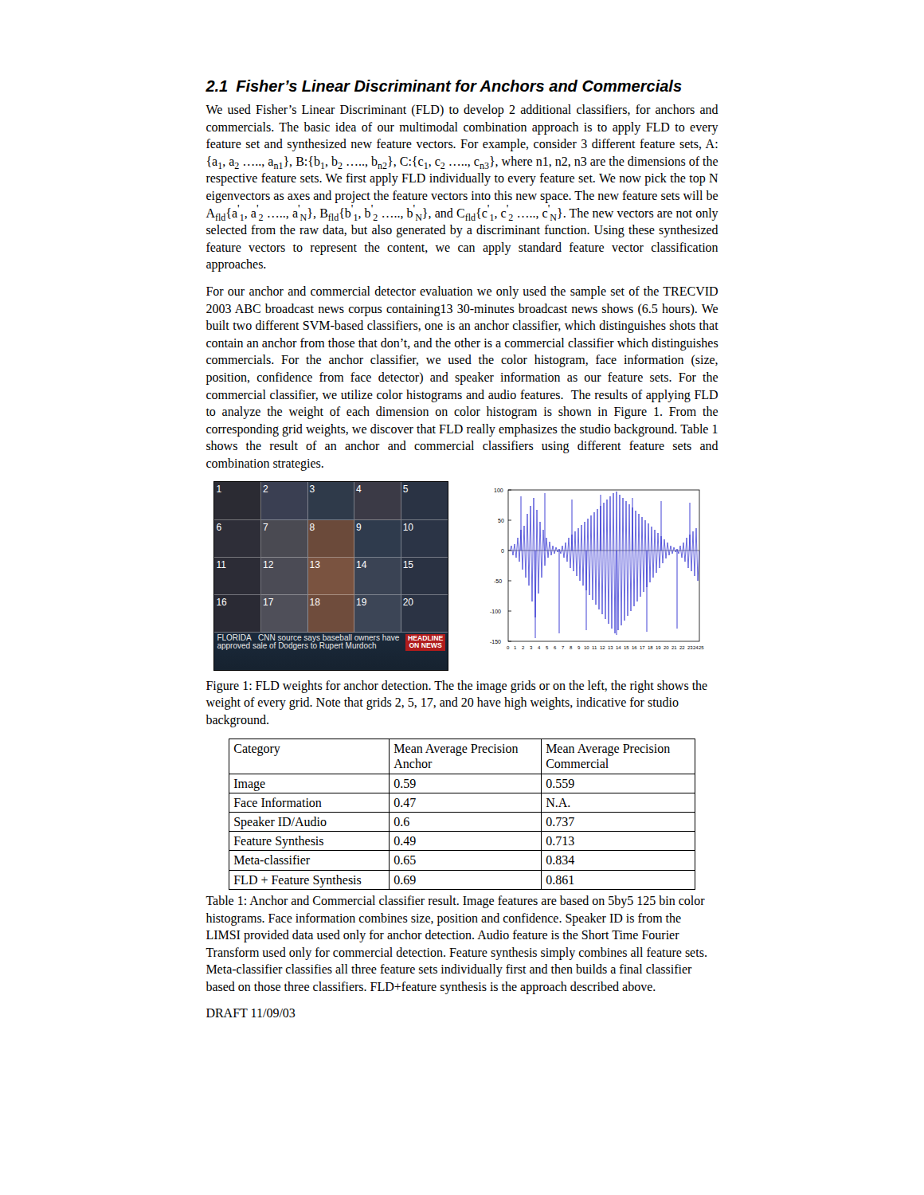2.1 Fisher’s Linear Discriminant for Anchors and Commercials
We used Fisher’s Linear Discriminant (FLD) to develop 2 additional classifiers, for anchors and commercials. The basic idea of our multimodal combination approach is to apply FLD to every feature set and synthesized new feature vectors. For example, consider 3 different feature sets, A:{a1, a2 ….., an1}, B:{b1, b2 ….., bn2}, C:{c1, c2 ….., cn3}, where n1, n2, n3 are the dimensions of the respective feature sets. We first apply FLD individually to every feature set. We now pick the top N eigenvectors as axes and project the feature vectors into this new space. The new feature sets will be Afld{a'1, a'2 ….., a'N}, Bfld{b'1, b'2 ….., b'N}, and Cfld{c'1, c'2 ….., c'N}. The new vectors are not only selected from the raw data, but also generated by a discriminant function. Using these synthesized feature vectors to represent the content, we can apply standard feature vector classification approaches.
For our anchor and commercial detector evaluation we only used the sample set of the TRECVID 2003 ABC broadcast news corpus containing13 30-minutes broadcast news shows (6.5 hours). We built two different SVM-based classifiers, one is an anchor classifier, which distinguishes shots that contain an anchor from those that don’t, and the other is a commercial classifier which distinguishes commercials. For the anchor classifier, we used the color histogram, face information (size, position, confidence from face detector) and speaker information as our feature sets. For the commercial classifier, we utilize color histograms and audio features. The results of applying FLD to analyze the weight of each dimension on color histogram is shown in Figure 1. From the corresponding grid weights, we discover that FLD really emphasizes the studio background. Table 1 shows the result of an anchor and commercial classifiers using different feature sets and combination strategies.
1
2
3
4
5
6
7
8
9
10
11
12
13
14
15
16
17
18
19
20
21
22
23
24
25
HEADLINE
ON NEWS FLORIDA CNN source says baseball owners have
approved sale of Dodgers to Rupert Murdoch
100 50 0 -50 -100 -150 0 1 2 3 4 5 6 7 8 9 10 11 12 13 14 15 16 17 18 19 20 21 22 23 24 25
Figure 1: FLD weights for anchor detection. The the image grids or on the left, the right shows the weight of every grid. Note that grids 2, 5, 17, and 20 have high weights, indicative for studio background.
| Category | Mean Average Precision Anchor | Mean Average Precision Commercial |
| --- | --- | --- |
| Image | 0.59 | 0.559 |
| Face Information | 0.47 | N.A. |
| Speaker ID/Audio | 0.6 | 0.737 |
| Feature Synthesis | 0.49 | 0.713 |
| Meta-classifier | 0.65 | 0.834 |
| FLD + Feature Synthesis | 0.69 | 0.861 |
Table 1: Anchor and Commercial classifier result. Image features are based on 5by5 125 bin color histograms. Face information combines size, position and confidence. Speaker ID is from the LIMSI provided data used only for anchor detection. Audio feature is the Short Time Fourier Transform used only for commercial detection. Feature synthesis simply combines all feature sets. Meta-classifier classifies all three feature sets individually first and then builds a final classifier based on those three classifiers. FLD+feature synthesis is the approach described above.
DRAFT 11/09/03